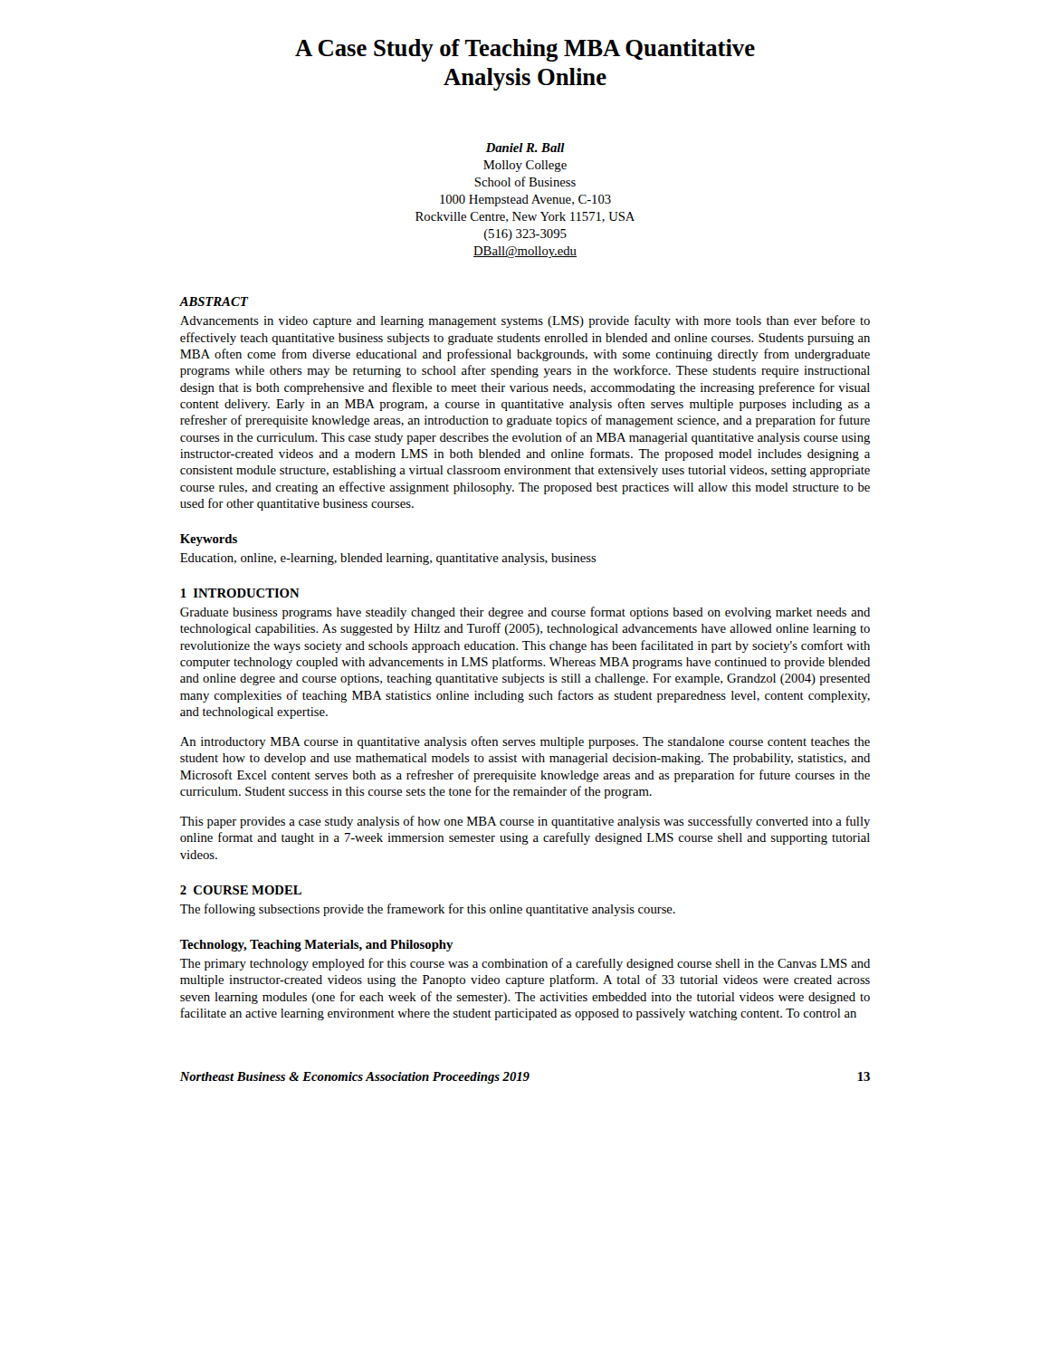A Case Study of Teaching MBA Quantitative
Analysis Online
Daniel R. Ball
Molloy College
School of Business
1000 Hempstead Avenue, C-103
Rockville Centre, New York 11571, USA
(516) 323-3095
DBall@molloy.edu
ABSTRACT
Advancements in video capture and learning management systems (LMS) provide faculty with more tools than ever before to effectively teach quantitative business subjects to graduate students enrolled in blended and online courses. Students pursuing an MBA often come from diverse educational and professional backgrounds, with some continuing directly from undergraduate programs while others may be returning to school after spending years in the workforce. These students require instructional design that is both comprehensive and flexible to meet their various needs, accommodating the increasing preference for visual content delivery. Early in an MBA program, a course in quantitative analysis often serves multiple purposes including as a refresher of prerequisite knowledge areas, an introduction to graduate topics of management science, and a preparation for future courses in the curriculum. This case study paper describes the evolution of an MBA managerial quantitative analysis course using instructor-created videos and a modern LMS in both blended and online formats. The proposed model includes designing a consistent module structure, establishing a virtual classroom environment that extensively uses tutorial videos, setting appropriate course rules, and creating an effective assignment philosophy. The proposed best practices will allow this model structure to be used for other quantitative business courses.
Keywords
Education, online, e-learning, blended learning, quantitative analysis, business
1 INTRODUCTION
Graduate business programs have steadily changed their degree and course format options based on evolving market needs and technological capabilities. As suggested by Hiltz and Turoff (2005), technological advancements have allowed online learning to revolutionize the ways society and schools approach education. This change has been facilitated in part by society's comfort with computer technology coupled with advancements in LMS platforms. Whereas MBA programs have continued to provide blended and online degree and course options, teaching quantitative subjects is still a challenge. For example, Grandzol (2004) presented many complexities of teaching MBA statistics online including such factors as student preparedness level, content complexity, and technological expertise.
An introductory MBA course in quantitative analysis often serves multiple purposes. The standalone course content teaches the student how to develop and use mathematical models to assist with managerial decision-making. The probability, statistics, and Microsoft Excel content serves both as a refresher of prerequisite knowledge areas and as preparation for future courses in the curriculum. Student success in this course sets the tone for the remainder of the program.
This paper provides a case study analysis of how one MBA course in quantitative analysis was successfully converted into a fully online format and taught in a 7-week immersion semester using a carefully designed LMS course shell and supporting tutorial videos.
2 COURSE MODEL
The following subsections provide the framework for this online quantitative analysis course.
Technology, Teaching Materials, and Philosophy
The primary technology employed for this course was a combination of a carefully designed course shell in the Canvas LMS and multiple instructor-created videos using the Panopto video capture platform. A total of 33 tutorial videos were created across seven learning modules (one for each week of the semester). The activities embedded into the tutorial videos were designed to facilitate an active learning environment where the student participated as opposed to passively watching content. To control an
Northeast Business & Economics Association Proceedings 2019 13